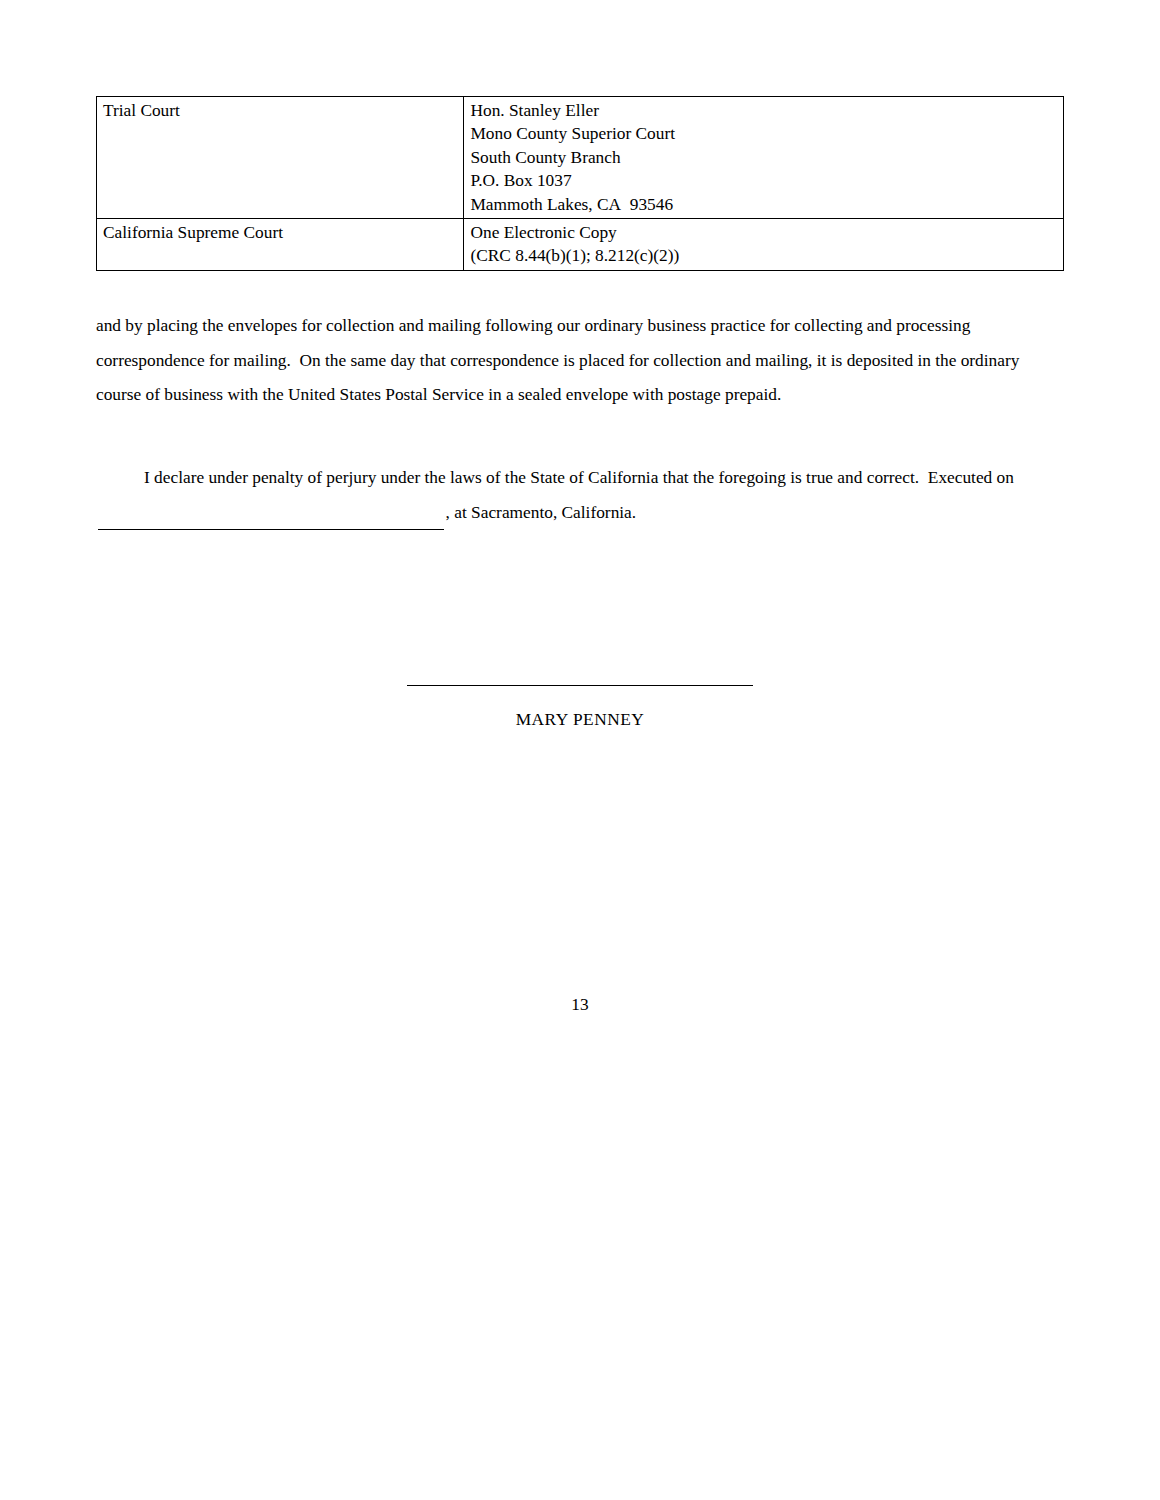| Trial Court | Hon. Stanley Eller Mono County Superior Court South County Branch P.O. Box 1037 Mammoth Lakes, CA 93546 |
| California Supreme Court | One Electronic Copy (CRC 8.44(b)(1); 8.212(c)(2)) |
and by placing the envelopes for collection and mailing following our ordinary business practice for collecting and processing correspondence for mailing. On the same day that correspondence is placed for collection and mailing, it is deposited in the ordinary course of business with the United States Postal Service in a sealed envelope with postage prepaid.
I declare under penalty of perjury under the laws of the State of California that the foregoing is true and correct. Executed on , at Sacramento, California.
MARY PENNEY
13